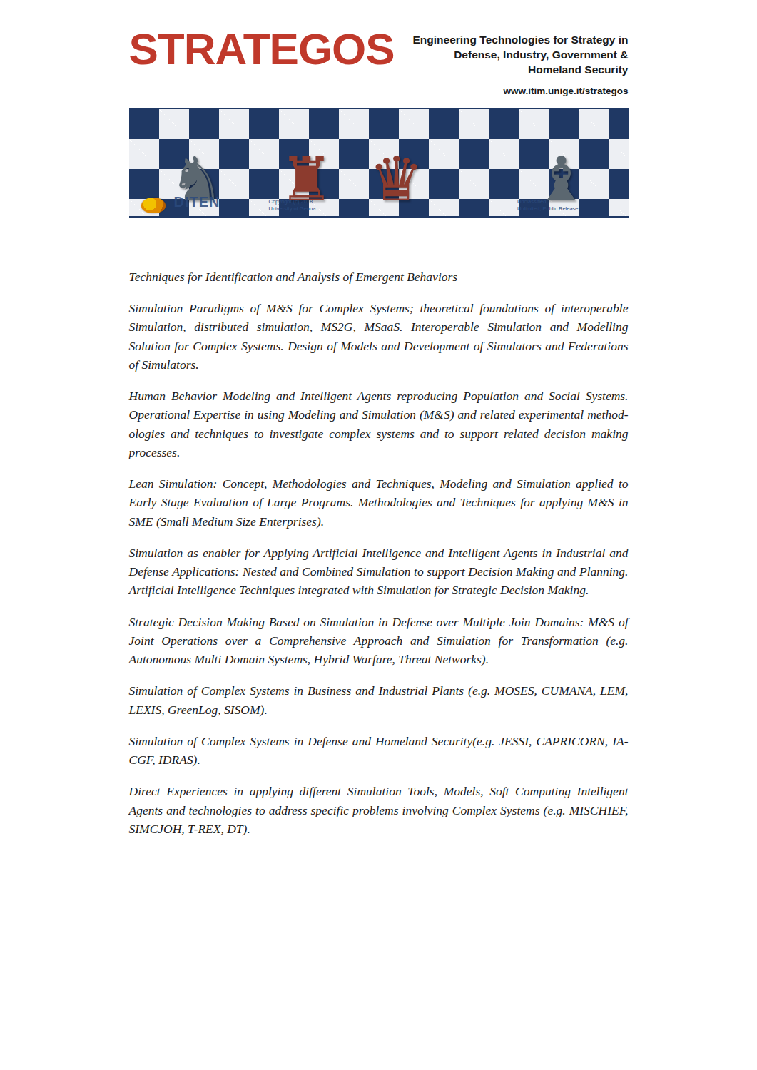STRATEGOS
Engineering Technologies for Strategy in Defense, Industry, Government & Homeland Security www.itim.unige.it/strategos
♞ ♜ ♛ ♝ DITEN Copyright (c) 2018
University of Genoa Unclassified,
Unlimited, Public Release
Techniques for Identification and Analysis of Emergent Behaviors
Simulation Paradigms of M&S for Complex Systems; theoretical foundations of interoperable Simulation, distributed simulation, MS2G, MSaaS. Interoperable Simulation and Modelling Solution for Complex Systems. Design of Models and Development of Simulators and Federations of Simulators.
Human Behavior Modeling and Intelligent Agents reproducing Population and Social Systems. Operational Expertise in using Modeling and Simulation (M&S) and related experimental methodologies and techniques to investigate complex systems and to support related decision making processes.
Lean Simulation: Concept, Methodologies and Techniques, Modeling and Simulation applied to Early Stage Evaluation of Large Programs. Methodologies and Techniques for applying M&S in SME (Small Medium Size Enterprises).
Simulation as enabler for Applying Artificial Intelligence and Intelligent Agents in Industrial and Defense Applications: Nested and Combined Simulation to support Decision Making and Planning. Artificial Intelligence Techniques integrated with Simulation for Strategic Decision Making.
Strategic Decision Making Based on Simulation in Defense over Multiple Join Domains: M&S of Joint Operations over a Comprehensive Approach and Simulation for Transformation (e.g. Autonomous Multi Domain Systems, Hybrid Warfare, Threat Networks).
Simulation of Complex Systems in Business and Industrial Plants (e.g. MOSES, CUMANA, LEM, LEXIS, GreenLog, SISOM).
Simulation of Complex Systems in Defense and Homeland Security(e.g. JESSI, CAPRICORN, IA-CGF, IDRAS).
Direct Experiences in applying different Simulation Tools, Models, Soft Computing Intelligent Agents and technologies to address specific problems involving Complex Systems (e.g. MISCHIEF, SIMCJOH, T-REX, DT).